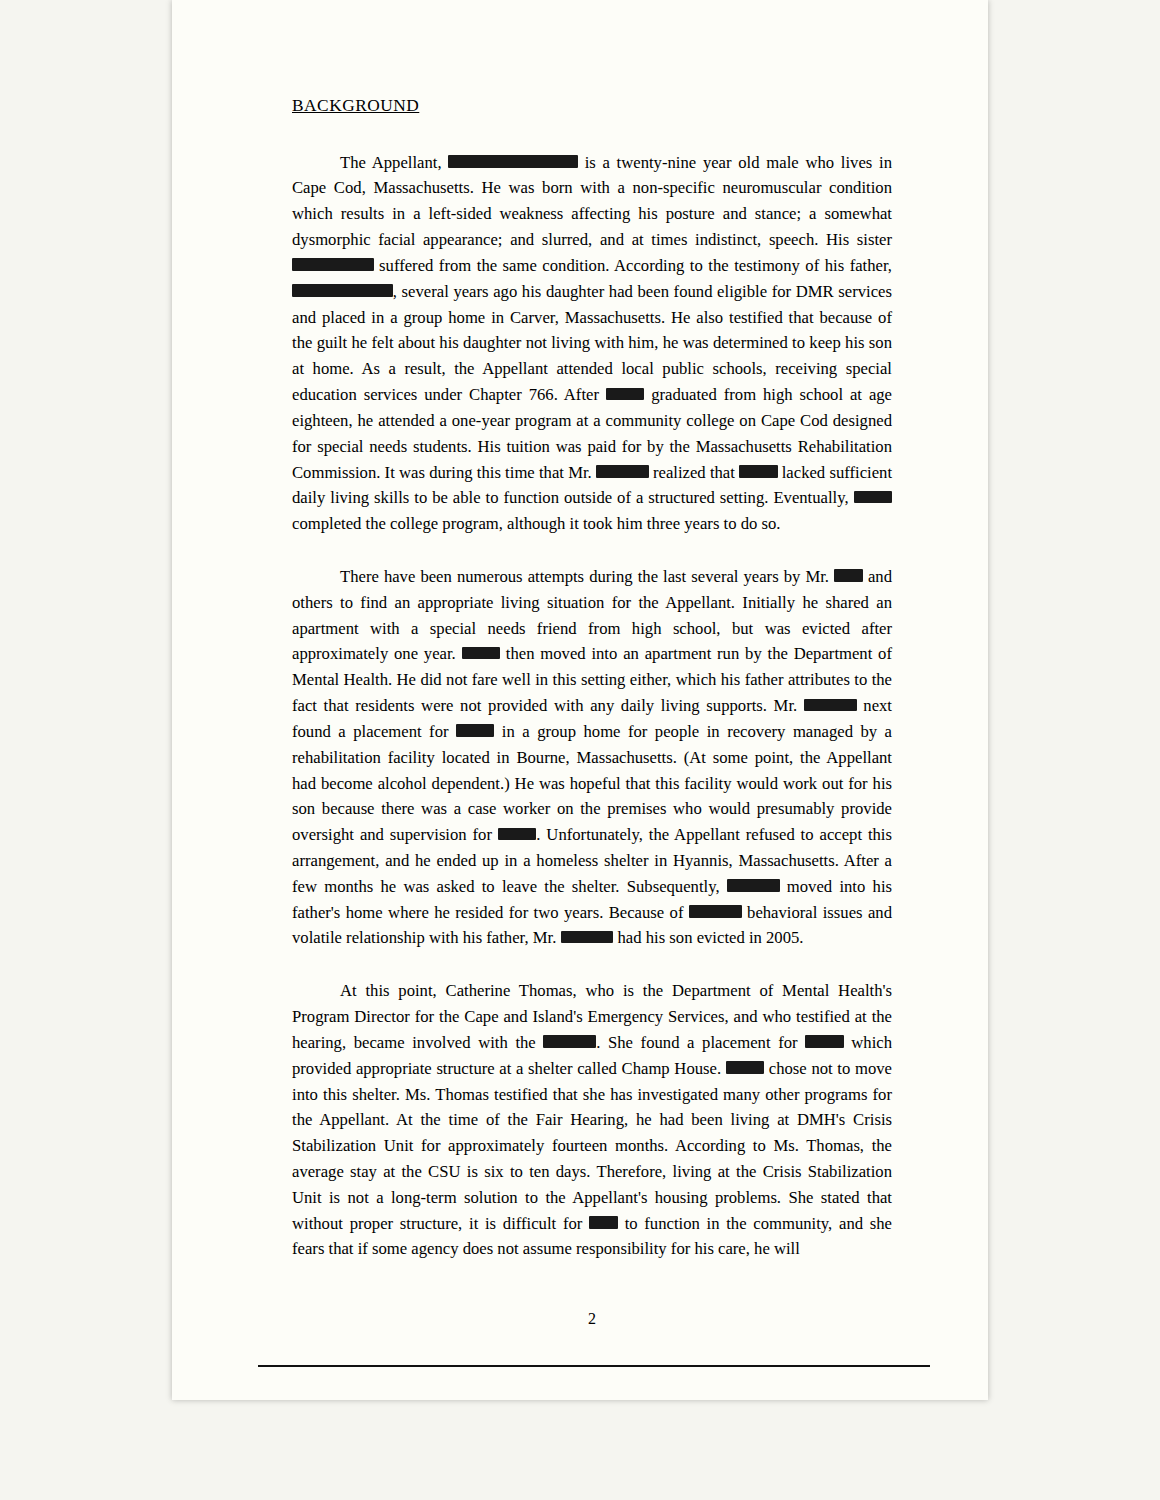BACKGROUND
The Appellant, is a twenty-nine year old male who lives in Cape Cod, Massachusetts. He was born with a non-specific neuromuscular condition which results in a left-sided weakness affecting his posture and stance; a somewhat dysmorphic facial appearance; and slurred, and at times indistinct, speech. His sister suffered from the same condition. According to the testimony of his father, , several years ago his daughter had been found eligible for DMR services and placed in a group home in Carver, Massachusetts. He also testified that because of the guilt he felt about his daughter not living with him, he was determined to keep his son at home. As a result, the Appellant attended local public schools, receiving special education services under Chapter 766. After graduated from high school at age eighteen, he attended a one-year program at a community college on Cape Cod designed for special needs students. His tuition was paid for by the Massachusetts Rehabilitation Commission. It was during this time that Mr. realized that lacked sufficient daily living skills to be able to function outside of a structured setting. Eventually, completed the college program, although it took him three years to do so.
There have been numerous attempts during the last several years by Mr. and others to find an appropriate living situation for the Appellant. Initially he shared an apartment with a special needs friend from high school, but was evicted after approximately one year. then moved into an apartment run by the Department of Mental Health. He did not fare well in this setting either, which his father attributes to the fact that residents were not provided with any daily living supports. Mr. next found a placement for in a group home for people in recovery managed by a rehabilitation facility located in Bourne, Massachusetts. (At some point, the Appellant had become alcohol dependent.) He was hopeful that this facility would work out for his son because there was a case worker on the premises who would presumably provide oversight and supervision for . Unfortunately, the Appellant refused to accept this arrangement, and he ended up in a homeless shelter in Hyannis, Massachusetts. After a few months he was asked to leave the shelter. Subsequently, moved into his father's home where he resided for two years. Because of behavioral issues and volatile relationship with his father, Mr. had his son evicted in 2005.
At this point, Catherine Thomas, who is the Department of Mental Health's Program Director for the Cape and Island's Emergency Services, and who testified at the hearing, became involved with the . She found a placement for which provided appropriate structure at a shelter called Champ House. chose not to move into this shelter. Ms. Thomas testified that she has investigated many other programs for the Appellant. At the time of the Fair Hearing, he had been living at DMH's Crisis Stabilization Unit for approximately fourteen months. According to Ms. Thomas, the average stay at the CSU is six to ten days. Therefore, living at the Crisis Stabilization Unit is not a long-term solution to the Appellant's housing problems. She stated that without proper structure, it is difficult for to function in the community, and she fears that if some agency does not assume responsibility for his care, he will
2